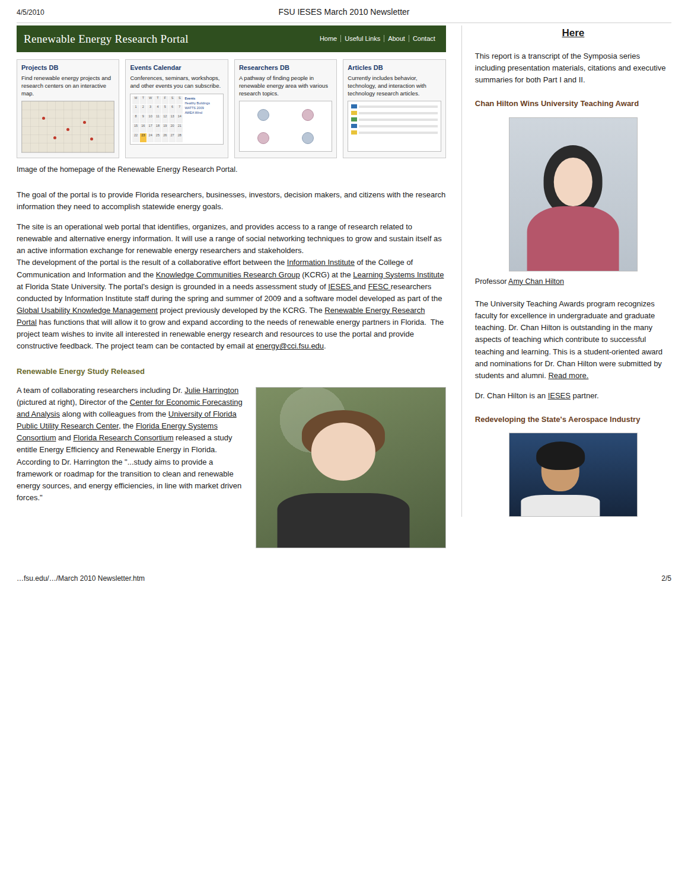4/5/2010
FSU IESES March 2010 Newsletter
Renewable Energy Research Portal
Home Useful Links About Contact
Projects DB
Find renewable energy projects and research centers on an interactive map.
Events Calendar
Conferences, seminars, workshops, and other events you can subscribe.
M
T
W
T
F
S
S
1
2
3
4
5
6
7
8
9
10
11
12
13
14
15
16
17
18
19
20
21
22
23
24
25
26
27
28
Events
Healthy Buildings
WATTS 2009
AWEA Wind
Researchers DB
A pathway of finding people in renewable energy area with various research topics.
Articles DB
Currently includes behavior, technology, and interaction with technology research articles.
Image of the homepage of the Renewable Energy Research Portal.
The goal of the portal is to provide Florida researchers, businesses, investors, decision makers, and citizens with the research information they need to accomplish statewide energy goals.
The site is an operational web portal that identifies, organizes, and provides access to a range of research related to renewable and alternative energy information. It will use a range of social networking techniques to grow and sustain itself as an active information exchange for renewable energy researchers and stakeholders.
The development of the portal is the result of a collaborative effort between the Information Institute of the College of Communication and Information and the Knowledge Communities Research Group (KCRG) at the Learning Systems Institute at Florida State University. The portal's design is grounded in a needs assessment study of IESES and FESC researchers conducted by Information Institute staff during the spring and summer of 2009 and a software model developed as part of the Global Usability Knowledge Management project previously developed by the KCRG. The Renewable Energy Research Portal has functions that will allow it to grow and expand according to the needs of renewable energy partners in Florida. The project team wishes to invite all interested in renewable energy research and resources to use the portal and provide constructive feedback. The project team can be contacted by email at energy@cci.fsu.edu.
Renewable Energy Study Released
A team of collaborating researchers including Dr. Julie Harrington (pictured at right), Director of the Center for Economic Forecasting and Analysis along with colleagues from the University of Florida Public Utility Research Center, the Florida Energy Systems Consortium and Florida Research Consortium released a study entitle Energy Efficiency and Renewable Energy in Florida. According to Dr. Harrington the "...study aims to provide a framework or roadmap for the transition to clean and renewable energy sources, and energy efficiencies, in line with market driven forces."
Here
This report is a transcript of the Symposia series including presentation materials, citations and executive summaries for both Part I and II.
Chan Hilton Wins University Teaching Award
Professor Amy Chan Hilton
The University Teaching Awards program recognizes faculty for excellence in undergraduate and graduate teaching. Dr. Chan Hilton is outstanding in the many aspects of teaching which contribute to successful teaching and learning. This is a student-oriented award and nominations for Dr. Chan Hilton were submitted by students and alumni. Read more.
Dr. Chan Hilton is an IESES partner.
Redeveloping the State's Aerospace Industry
…fsu.edu/…/March 2010 Newsletter.htm
2/5